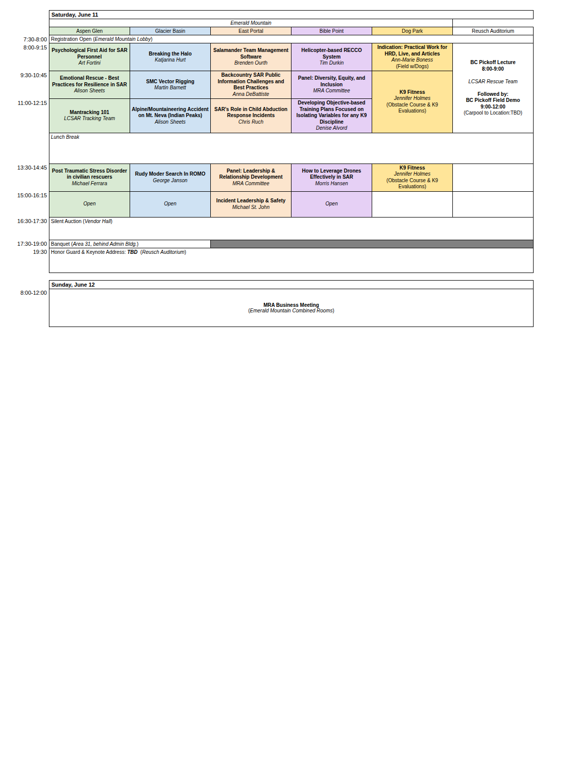| | Saturday, June 11 |
| | Emerald Mountain | |
| | Aspen Glen | Glacier Basin | East Portal | Bible Point | Dog Park | Reusch Auditorium |
| 7:30-8:00 | Registration Open ( Emerald Mountain Lobby ) |
| 8:00-9:15 | Psychological First Aid for SAR Personnel Art Fortini | Breaking the Halo Katjarina Hurt | Salamander Team Management Software Brenden Ourth | Helicopter-based RECCO System Tim Durkin | Indication: Practical Work for HRD, Live, and Articles Ann-Marie Boness (Field w/Dogs) | BC Pickoff Lecture 8:00-9:00 LCSAR Rescue Team Followed by: BC Pickoff Field Demo 9:00-12:00 (Carpool to Location:TBD) |
| 9:30-10:45 | Emotional Rescue - Best Practices for Resilience in SAR Alison Sheets | SMC Vector Rigging Martin Barnett | Backcountry SAR Public Information Challenges and Best Practices Anna DeBattiste | Panel: Diversity, Equity, and Inclusion MRA Committee | K9 Fitness Jennifer Holmes (Obstacle Course & K9 Evaluations) |
| 11:00-12:15 | Mantracking 101 LCSAR Tracking Team | Alpine/Mountaineering Accident on Mt. Neva (Indian Peaks) Alison Sheets | SAR's Role in Child Abduction Response Incidents Chris Ruch | Developing Objective-based Training Plans Focused on Isolating Variables for any K9 Discipline Denise Alvord |
| | Lunch Break |
| 13:30-14:45 | Post Traumatic Stress Disorder in civilian rescuers Michael Ferrara | Rudy Moder Search In ROMO George Janson | Panel: Leadership & Relationship Development MRA Committee | How to Leverage Drones Effectively in SAR Morris Hansen | K9 Fitness Jennifer Holmes (Obstacle Course & K9 Evaluations) | |
| 15:00-16:15 | Open | Open | Incident Leadership & Safety Michael St. John | Open | | |
| 16:30-17:30 | Silent Auction ( Vendor Hall ) |
| 17:30-19:00 | Banquet ( Area 31, behind Admin Bldg. ) | |
| 19:30 | Honor Guard & Keynote Address: TBD ( Reusch Auditorium ) |
| | Sunday, June 12 |
| 8:00-12:00 | MRA Business Meeting ( Emerald Mountain Combined Rooms ) |